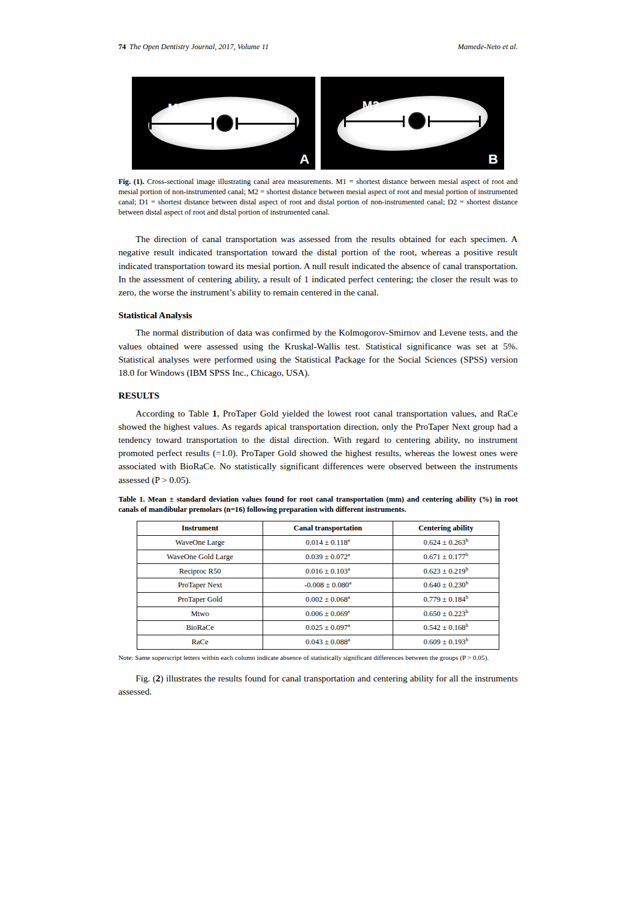74 The Open Dentistry Journal, 2017, Volume 11
Mamede-Neto et al.
M1
D1
A
M2
D2
B
Fig. (1). Cross-sectional image illustrating canal area measurements. M1 = shortest distance between mesial aspect of root and mesial portion of non-instrumented canal; M2 = shortest distance between mesial aspect of root and mesial portion of instrumented canal; D1 = shortest distance between distal aspect of root and distal portion of non-instrumented canal; D2 = shortest distance between distal aspect of root and distal portion of instrumented canal.
The direction of canal transportation was assessed from the results obtained for each specimen. A negative result indicated transportation toward the distal portion of the root, whereas a positive result indicated transportation toward its mesial portion. A null result indicated the absence of canal transportation. In the assessment of centering ability, a result of 1 indicated perfect centering; the closer the result was to zero, the worse the instrument’s ability to remain centered in the canal.
Statistical Analysis
The normal distribution of data was confirmed by the Kolmogorov-Smirnov and Levene tests, and the values obtained were assessed using the Kruskal-Wallis test. Statistical significance was set at 5%. Statistical analyses were performed using the Statistical Package for the Social Sciences (SPSS) version 18.0 for Windows (IBM SPSS Inc., Chicago, USA).
RESULTS
According to Table 1, ProTaper Gold yielded the lowest root canal transportation values, and RaCe showed the highest values. As regards apical transportation direction, only the ProTaper Next group had a tendency toward transportation to the distal direction. With regard to centering ability, no instrument promoted perfect results (=1.0). ProTaper Gold showed the highest results, whereas the lowest ones were associated with BioRaCe. No statistically significant differences were observed between the instruments assessed (P > 0.05).
Table 1. Mean ± standard deviation values found for root canal transportation (mm) and centering ability (%) in root canals of mandibular premolars (n=16) following preparation with different instruments.
| Instrument | Canal transportation | Centering ability |
| --- | --- | --- |
| WaveOne Large | 0.014 ± 0.118 a | 0.624 ± 0.263 b |
| WaveOne Gold Large | 0.039 ± 0.072 a | 0.671 ± 0.177 b |
| Reciproc R50 | 0.016 ± 0.103 a | 0.623 ± 0.219 b |
| ProTaper Next | -0.008 ± 0.080 a | 0.640 ± 0.230 b |
| ProTaper Gold | 0.002 ± 0.068 a | 0.779 ± 0.184 b |
| Mtwo | 0.006 ± 0.069 e | 0.650 ± 0.223 b |
| BioRaCe | 0.025 ± 0.097 a | 0.542 ± 0.168 b |
| RaCe | 0.043 ± 0.088 a | 0.609 ± 0.193 b |
Note: Same superscript letters within each column indicate absence of statistically significant differences between the groups (P > 0.05).
Fig. (2) illustrates the results found for canal transportation and centering ability for all the instruments assessed.